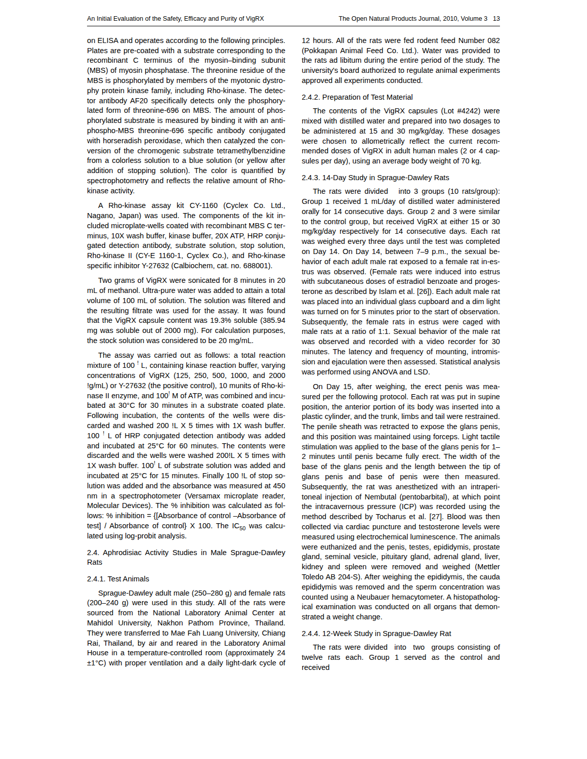An Initial Evaluation of the Safety, Efficacy and Purity of VigRX The Open Natural Products Journal, 2010, Volume 3 13
on ELISA and operates according to the following principles. Plates are pre-coated with a substrate corresponding to the recombinant C terminus of the myosin–binding subunit (MBS) of myosin phosphatase. The threonine residue of the MBS is phosphorylated by members of the myotonic dystrophy protein kinase family, including Rho-kinase. The detector antibody AF20 specifically detects only the phosphorylated form of threonine-696 on MBS. The amount of phosphorylated substrate is measured by binding it with an anti-phospho-MBS threonine-696 specific antibody conjugated with horseradish peroxidase, which then catalyzed the conversion of the chromogenic substrate tetramethylbenzidine from a colorless solution to a blue solution (or yellow after addition of stopping solution). The color is quantified by spectrophotometry and reflects the relative amount of Rho-kinase activity.
A Rho-kinase assay kit CY-1160 (Cyclex Co. Ltd., Nagano, Japan) was used. The components of the kit included microplate-wells coated with recombinant MBS C terminus, 10X wash buffer, kinase buffer, 20X ATP, HRP conjugated detection antibody, substrate solution, stop solution, Rho-kinase II (CY-E 1160-1, Cyclex Co.), and Rho-kinase specific inhibitor Y-27632 (Calbiochem, cat. no. 688001).
Two grams of VigRX were sonicated for 8 minutes in 20 mL of methanol. Ultra-pure water was added to attain a total volume of 100 mL of solution. The solution was filtered and the resulting filtrate was used for the assay. It was found that the VigRX capsule content was 19.3% soluble (385.94 mg was soluble out of 2000 mg). For calculation purposes, the stock solution was considered to be 20 mg/mL.
The assay was carried out as follows: a total reaction mixture of 100 ! L, containing kinase reaction buffer, varying concentrations of VigRX (125, 250, 500, 1000, and 2000 !g/mL) or Y-27632 (the positive control), 10 munits of Rho-kinase II enzyme, and 100! M of ATP, was combined and incubated at 30°C for 30 minutes in a substrate coated plate. Following incubation, the contents of the wells were discarded and washed 200 !L X 5 times with 1X wash buffer. 100 ! L of HRP conjugated detection antibody was added and incubated at 25°C for 60 minutes. The contents were discarded and the wells were washed 200!L X 5 times with 1X wash buffer. 100! L of substrate solution was added and incubated at 25°C for 15 minutes. Finally 100 !L of stop solution was added and the absorbance was measured at 450 nm in a spectrophotometer (Versamax microplate reader, Molecular Devices). The % inhibition was calculated as follows: % inhibition = {[Absorbance of control –Absorbance of test] / Absorbance of control} X 100. The IC50 was calculated using log-probit analysis.
2.4. Aphrodisiac Activity Studies in Male Sprague-Dawley Rats
2.4.1. Test Animals
Sprague-Dawley adult male (250–280 g) and female rats (200–240 g) were used in this study. All of the rats were sourced from the National Laboratory Animal Center at Mahidol University, Nakhon Pathom Province, Thailand. They were transferred to Mae Fah Luang University, Chiang Rai, Thailand, by air and reared in the Laboratory Animal House in a temperature-controlled room (approximately 24 ±1°C) with proper ventilation and a daily light-dark cycle of 12 hours. All of the rats were fed rodent feed Number 082 (Pokkapan Animal Feed Co. Ltd.). Water was provided to the rats ad libitum during the entire period of the study. The university's board authorized to regulate animal experiments approved all experiments conducted.
2.4.2. Preparation of Test Material
The contents of the VigRX capsules (Lot #4242) were mixed with distilled water and prepared into two dosages to be administered at 15 and 30 mg/kg/day. These dosages were chosen to allometrically reflect the current recommended doses of VigRX in adult human males (2 or 4 capsules per day), using an average body weight of 70 kg.
2.4.3. 14-Day Study in Sprague-Dawley Rats
The rats were divided into 3 groups (10 rats/group): Group 1 received 1 mL/day of distilled water administered orally for 14 consecutive days. Group 2 and 3 were similar to the control group, but received VigRX at either 15 or 30 mg/kg/day respectively for 14 consecutive days. Each rat was weighed every three days until the test was completed on Day 14. On Day 14, between 7–9 p.m., the sexual behavior of each adult male rat exposed to a female rat in-estrus was observed. (Female rats were induced into estrus with subcutaneous doses of estradiol benzoate and progesterone as described by Islam et al. [26]). Each adult male rat was placed into an individual glass cupboard and a dim light was turned on for 5 minutes prior to the start of observation. Subsequently, the female rats in estrus were caged with male rats at a ratio of 1:1. Sexual behavior of the male rat was observed and recorded with a video recorder for 30 minutes. The latency and frequency of mounting, intromission and ejaculation were then assessed. Statistical analysis was performed using ANOVA and LSD.
On Day 15, after weighing, the erect penis was measured per the following protocol. Each rat was put in supine position, the anterior portion of its body was inserted into a plastic cylinder, and the trunk, limbs and tail were restrained. The penile sheath was retracted to expose the glans penis, and this position was maintained using forceps. Light tactile stimulation was applied to the base of the glans penis for 1–2 minutes until penis became fully erect. The width of the base of the glans penis and the length between the tip of glans penis and base of penis were then measured. Subsequently, the rat was anesthetized with an intraperitoneal injection of Nembutal (pentobarbital), at which point the intracavernous pressure (ICP) was recorded using the method described by Tocharus et al. [27]. Blood was then collected via cardiac puncture and testosterone levels were measured using electrochemical luminescence. The animals were euthanized and the penis, testes, epididymis, prostate gland, seminal vesicle, pituitary gland, adrenal gland, liver, kidney and spleen were removed and weighed (Mettler Toledo AB 204-S). After weighing the epididymis, the cauda epididymis was removed and the sperm concentration was counted using a Neubauer hemacytometer. A histopathological examination was conducted on all organs that demonstrated a weight change.
2.4.4. 12-Week Study in Sprague-Dawley Rat
The rats were divided into two groups consisting of twelve rats each. Group 1 served as the control and received